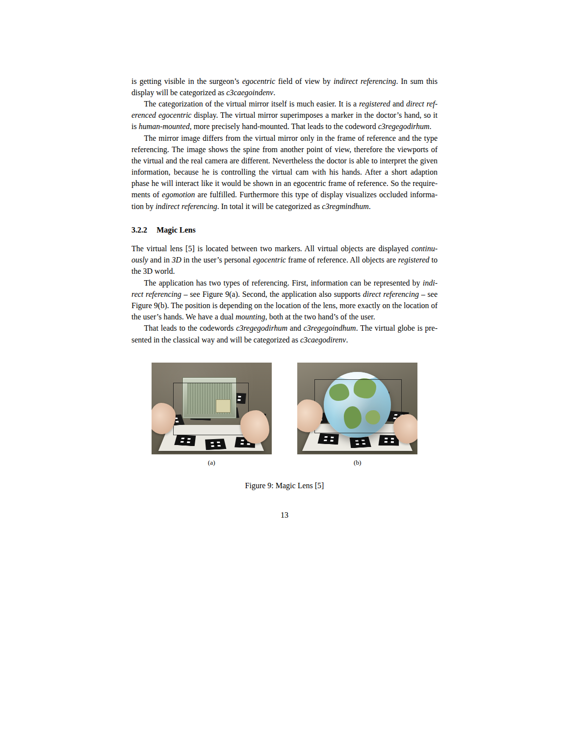is getting visible in the surgeon’s egocentric field of view by indirect referencing. In sum this display will be categorized as c3caegoindenv.
The categorization of the virtual mirror itself is much easier. It is a registered and direct referenced egocentric display. The virtual mirror superimposes a marker in the doctor’s hand, so it is human-mounted, more precisely hand-mounted. That leads to the codeword c3regegodirhum.
The mirror image differs from the virtual mirror only in the frame of reference and the type referencing. The image shows the spine from another point of view, therefore the viewports of the virtual and the real camera are different. Nevertheless the doctor is able to interpret the given information, because he is controlling the virtual cam with his hands. After a short adaption phase he will interact like it would be shown in an egocentric frame of reference. So the requirements of egomotion are fulfilled. Furthermore this type of display visualizes occluded information by indirect referencing. In total it will be categorized as c3regmindhum.
3.2.2 Magic Lens
The virtual lens [5] is located between two markers. All virtual objects are displayed continuously and in 3D in the user’s personal egocentric frame of reference. All objects are registered to the 3D world.
The application has two types of referencing. First, information can be represented by indirect referencing – see Figure 9(a). Second, the application also supports direct referencing – see Figure 9(b). The position is depending on the location of the lens, more exactly on the location of the user’s hands. We have a dual mounting, both at the two hand’s of the user.
That leads to the codewords c3regegodirhum and c3regegoindhum. The virtual globe is presented in the classical way and will be categorized as c3caegodirenv.
(a)
(b)
Figure 9: Magic Lens [5]
13